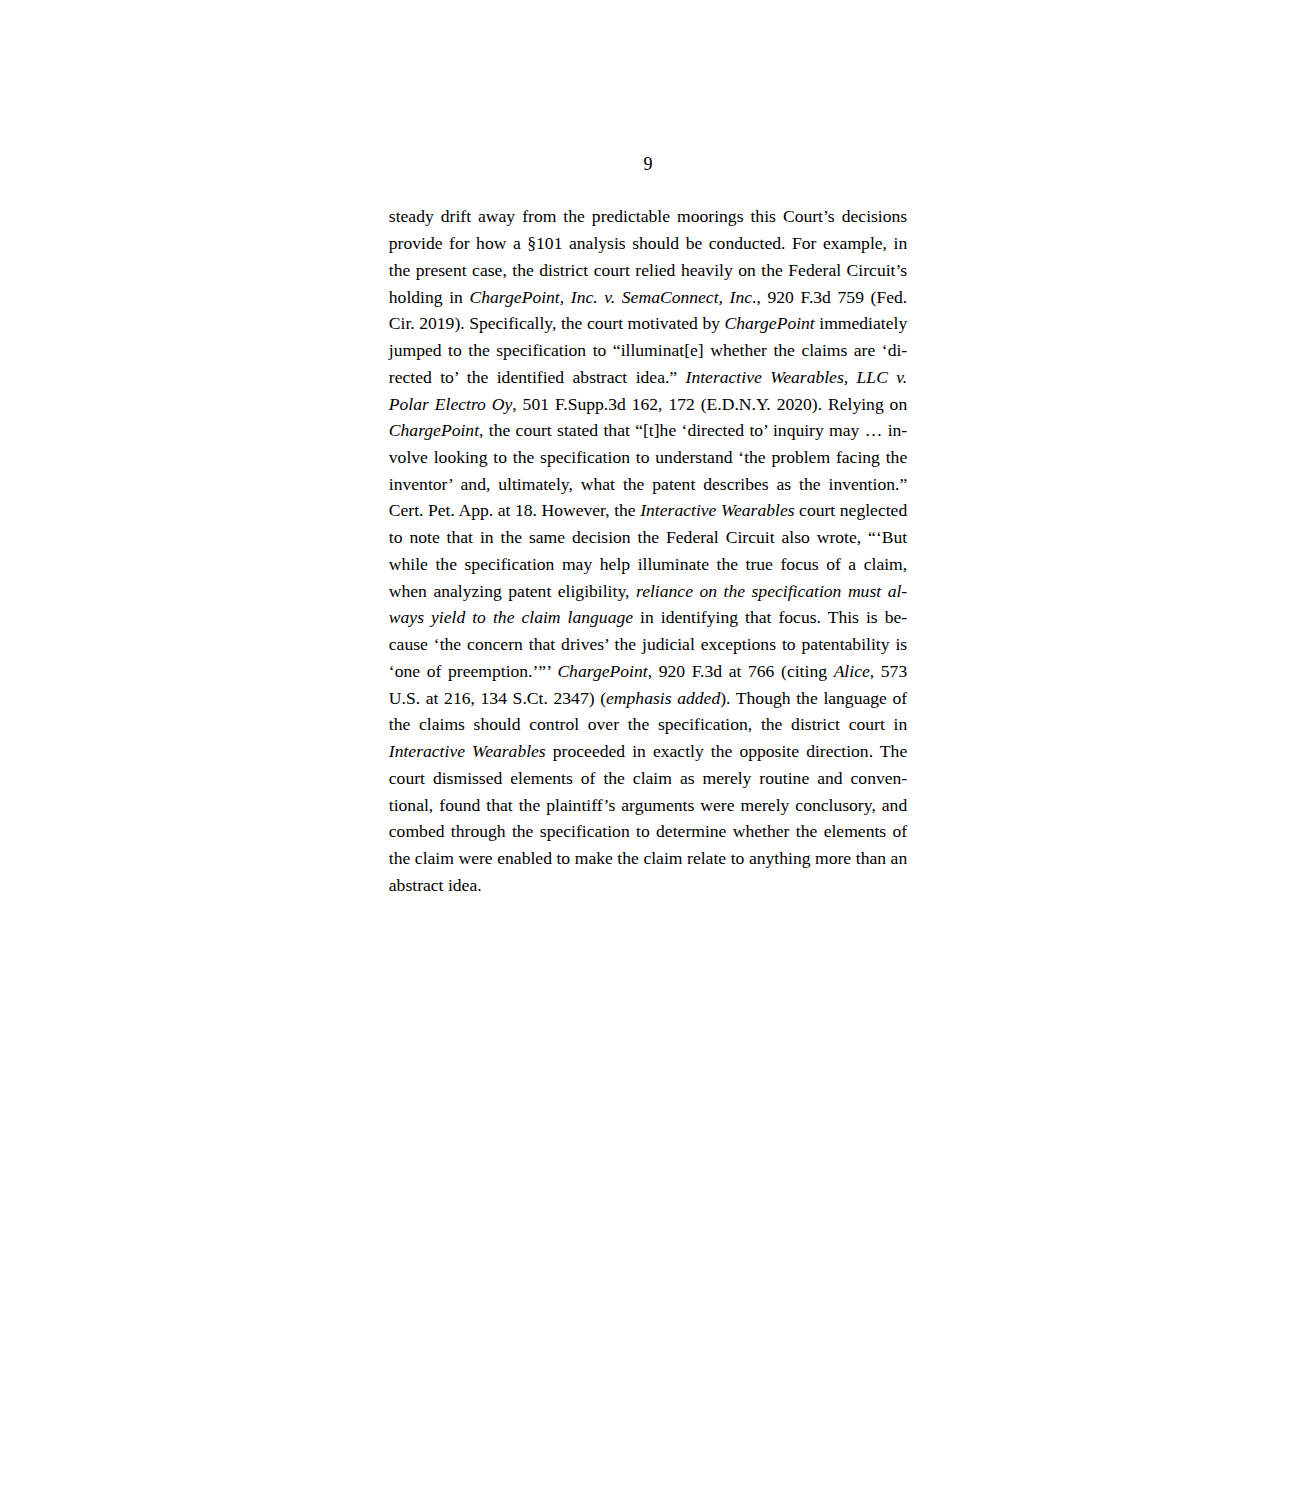9
steady drift away from the predictable moorings this Court’s decisions provide for how a §101 analysis should be conducted. For example, in the present case, the district court relied heavily on the Federal Circuit’s holding in ChargePoint, Inc. v. SemaConnect, Inc., 920 F.3d 759 (Fed. Cir. 2019). Specifically, the court motivated by ChargePoint immediately jumped to the specification to “illuminat[e] whether the claims are ‘directed to’ the identified abstract idea.” Interactive Wearables, LLC v. Polar Electro Oy, 501 F.Supp.3d 162, 172 (E.D.N.Y. 2020). Relying on ChargePoint, the court stated that “[t]he ‘directed to’ inquiry may … involve looking to the specification to understand ‘the problem facing the inventor’ and, ultimately, what the patent describes as the invention.” Cert. Pet. App. at 18. However, the Interactive Wearables court neglected to note that in the same decision the Federal Circuit also wrote, “‘But while the specification may help illuminate the true focus of a claim, when analyzing patent eligibility, reliance on the specification must always yield to the claim language in identifying that focus. This is because ‘the concern that drives’ the judicial exceptions to patentability is ‘one of preemption.’”’ ChargePoint, 920 F.3d at 766 (citing Alice, 573 U.S. at 216, 134 S.Ct. 2347) (emphasis added). Though the language of the claims should control over the specification, the district court in Interactive Wearables proceeded in exactly the opposite direction. The court dismissed elements of the claim as merely routine and conventional, found that the plaintiff’s arguments were merely conclusory, and combed through the specification to determine whether the elements of the claim were enabled to make the claim relate to anything more than an abstract idea.